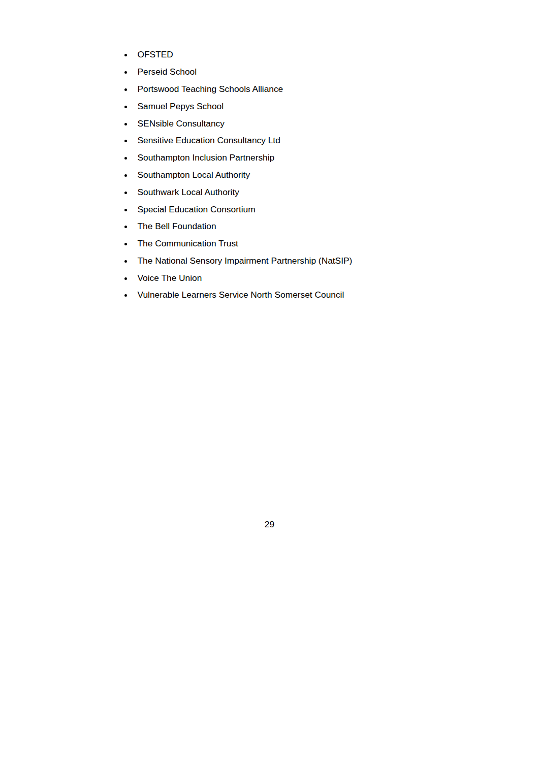OFSTED
Perseid School
Portswood Teaching Schools Alliance
Samuel Pepys School
SENsible Consultancy
Sensitive Education Consultancy Ltd
Southampton Inclusion Partnership
Southampton Local Authority
Southwark Local Authority
Special Education Consortium
The Bell Foundation
The Communication Trust
The National Sensory Impairment Partnership (NatSIP)
Voice The Union
Vulnerable Learners Service North Somerset Council
29